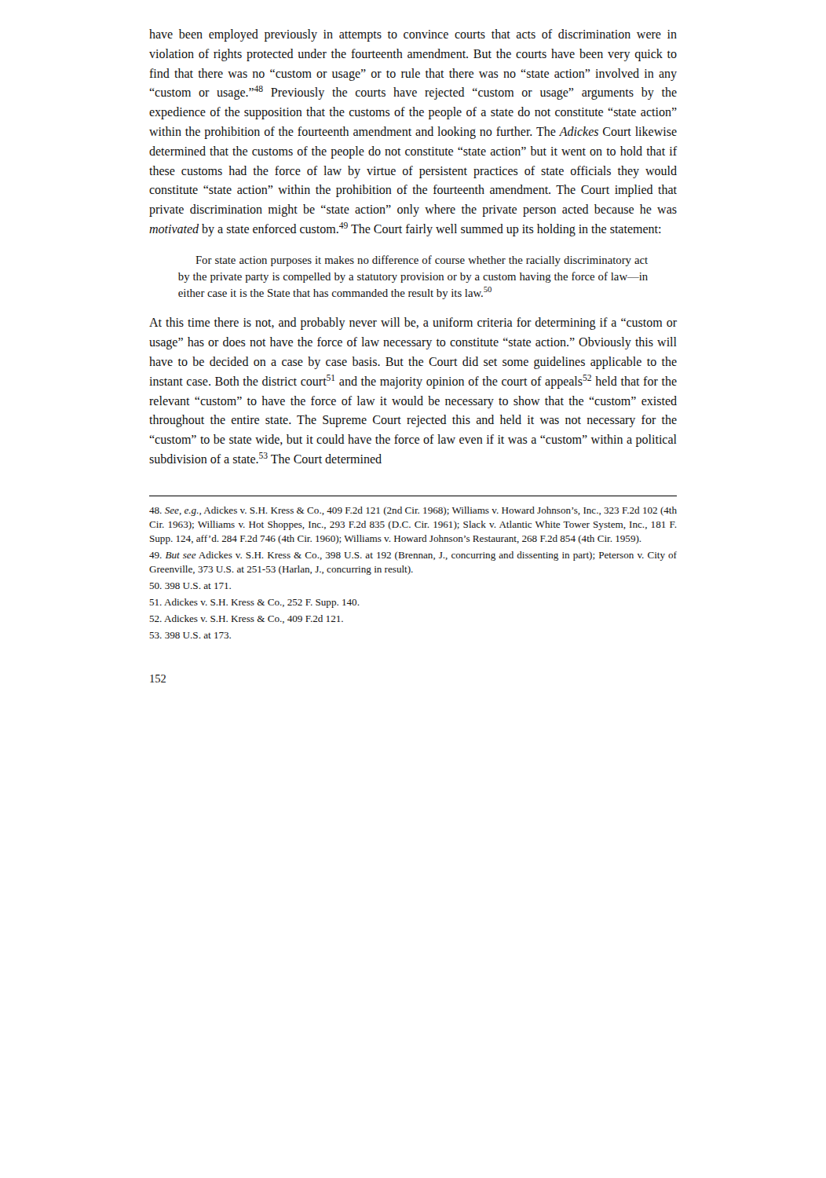have been employed previously in attempts to convince courts that acts of discrimination were in violation of rights protected under the fourteenth amendment. But the courts have been very quick to find that there was no “custom or usage” or to rule that there was no “state action” involved in any “custom or usage.”48 Previously the courts have rejected “custom or usage” arguments by the expedience of the supposition that the customs of the people of a state do not constitute “state action” within the prohibition of the fourteenth amendment and looking no further. The Adickes Court likewise determined that the customs of the people do not constitute “state action” but it went on to hold that if these customs had the force of law by virtue of persistent practices of state officials they would constitute “state action” within the prohibition of the fourteenth amendment. The Court implied that private discrimination might be “state action” only where the private person acted because he was motivated by a state enforced custom.49 The Court fairly well summed up its holding in the statement:
For state action purposes it makes no difference of course whether the racially discriminatory act by the private party is compelled by a statutory provision or by a custom having the force of law—in either case it is the State that has commanded the result by its law.50
At this time there is not, and probably never will be, a uniform criteria for determining if a “custom or usage” has or does not have the force of law necessary to constitute “state action.” Obviously this will have to be decided on a case by case basis. But the Court did set some guidelines applicable to the instant case. Both the district court51 and the majority opinion of the court of appeals52 held that for the relevant “custom” to have the force of law it would be necessary to show that the “custom” existed throughout the entire state. The Supreme Court rejected this and held it was not necessary for the “custom” to be state wide, but it could have the force of law even if it was a “custom” within a political subdivision of a state.53 The Court determined
48. See, e.g., Adickes v. S.H. Kress & Co., 409 F.2d 121 (2nd Cir. 1968); Williams v. Howard Johnson’s, Inc., 323 F.2d 102 (4th Cir. 1963); Williams v. Hot Shoppes, Inc., 293 F.2d 835 (D.C. Cir. 1961); Slack v. Atlantic White Tower System, Inc., 181 F. Supp. 124, aff’d. 284 F.2d 746 (4th Cir. 1960); Williams v. Howard Johnson’s Restaurant, 268 F.2d 854 (4th Cir. 1959).
49. But see Adickes v. S.H. Kress & Co., 398 U.S. at 192 (Brennan, J., concurring and dissenting in part); Peterson v. City of Greenville, 373 U.S. at 251-53 (Harlan, J., concurring in result).
50. 398 U.S. at 171.
51. Adickes v. S.H. Kress & Co., 252 F. Supp. 140.
52. Adickes v. S.H. Kress & Co., 409 F.2d 121.
53. 398 U.S. at 173.
152